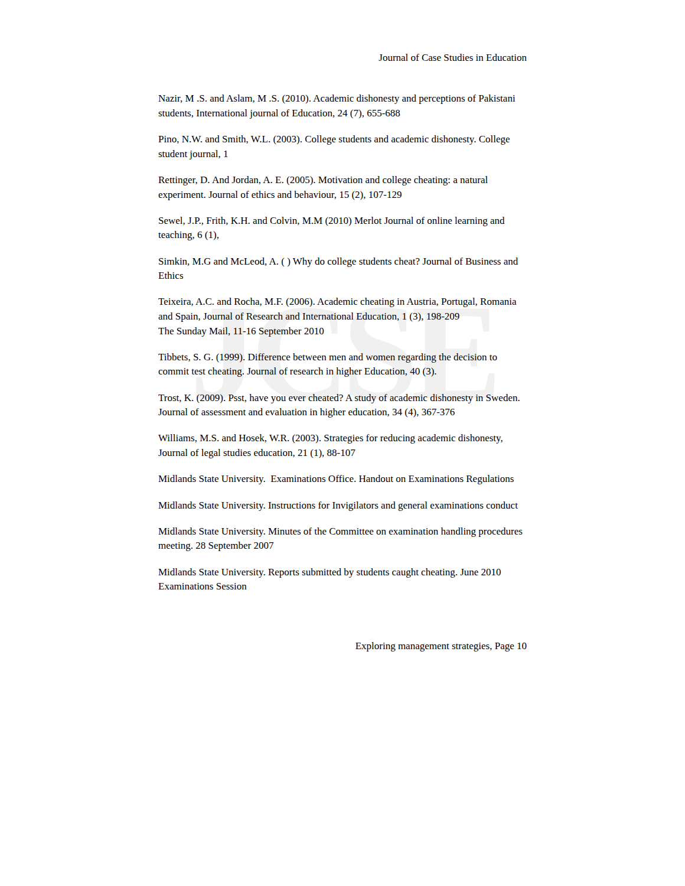JCSE
Journal of Case Studies in Education
Nazir, M .S. and Aslam, M .S. (2010). Academic dishonesty and perceptions of Pakistani students, International journal of Education, 24 (7), 655-688
Pino, N.W. and Smith, W.L. (2003). College students and academic dishonesty. College student journal, 1
Rettinger, D. And Jordan, A. E. (2005). Motivation and college cheating: a natural experiment. Journal of ethics and behaviour, 15 (2), 107-129
Sewel, J.P., Frith, K.H. and Colvin, M.M (2010) Merlot Journal of online learning and teaching, 6 (1),
Simkin, M.G and McLeod, A. ( ) Why do college students cheat? Journal of Business and Ethics
Teixeira, A.C. and Rocha, M.F. (2006). Academic cheating in Austria, Portugal, Romania and Spain, Journal of Research and International Education, 1 (3), 198-209
The Sunday Mail, 11-16 September 2010
Tibbets, S. G. (1999). Difference between men and women regarding the decision to commit test cheating. Journal of research in higher Education, 40 (3).
Trost, K. (2009). Psst, have you ever cheated? A study of academic dishonesty in Sweden. Journal of assessment and evaluation in higher education, 34 (4), 367-376
Williams, M.S. and Hosek, W.R. (2003). Strategies for reducing academic dishonesty, Journal of legal studies education, 21 (1), 88-107
Midlands State University. Examinations Office. Handout on Examinations Regulations
Midlands State University. Instructions for Invigilators and general examinations conduct
Midlands State University. Minutes of the Committee on examination handling procedures meeting. 28 September 2007
Midlands State University. Reports submitted by students caught cheating. June 2010 Examinations Session
Exploring management strategies, Page 10